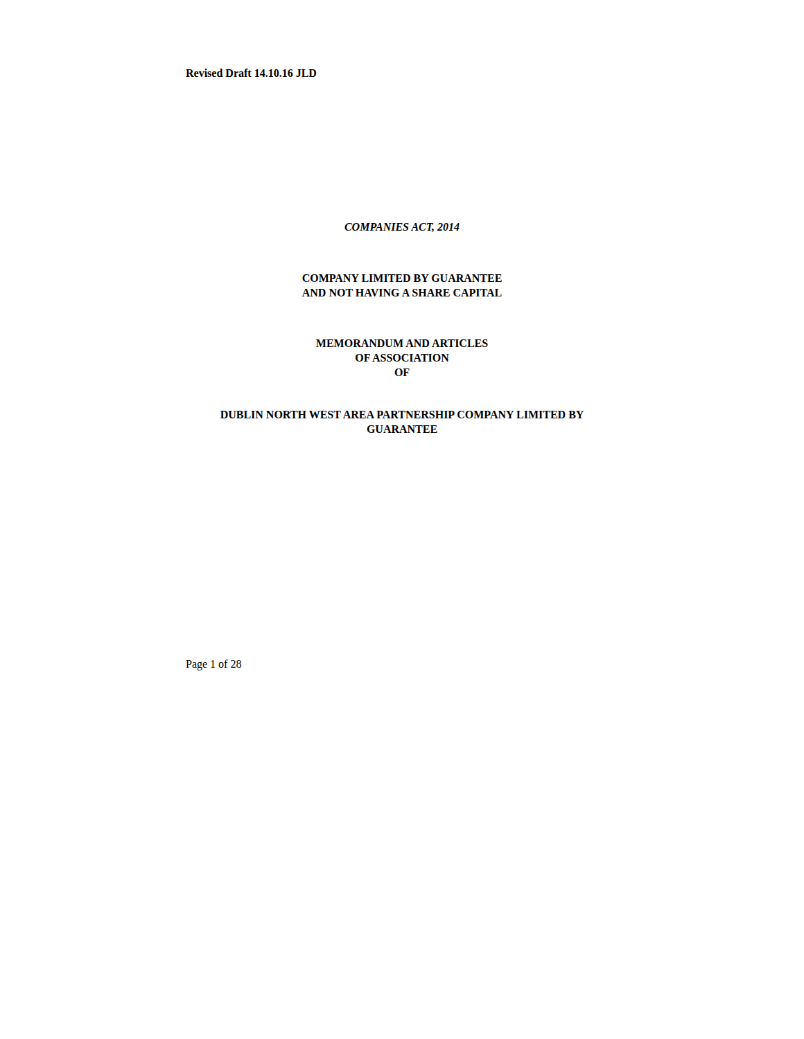Revised Draft 14.10.16 JLD
COMPANIES ACT, 2014
COMPANY LIMITED BY GUARANTEE
AND NOT HAVING A SHARE CAPITAL
MEMORANDUM AND ARTICLES
OF ASSOCIATION
OF
DUBLIN NORTH WEST AREA PARTNERSHIP COMPANY LIMITED BY
GUARANTEE
Page 1 of 28